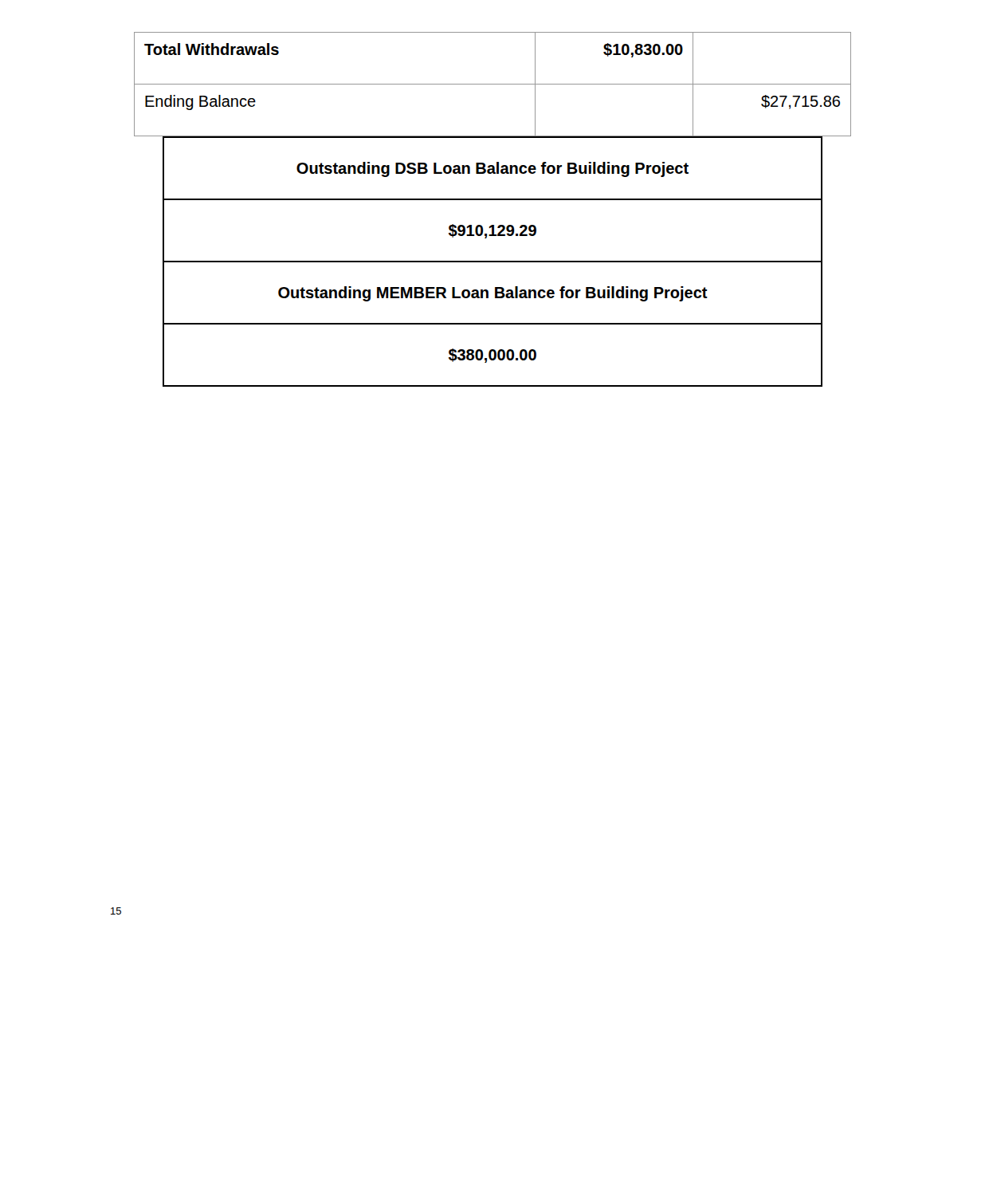| Total Withdrawals | $10,830.00 | |
| Ending Balance | | $27,715.86 |
| Outstanding DSB Loan Balance for Building Project |
| $910,129.29 |
| Outstanding MEMBER Loan Balance for Building Project |
| $380,000.00 |
15